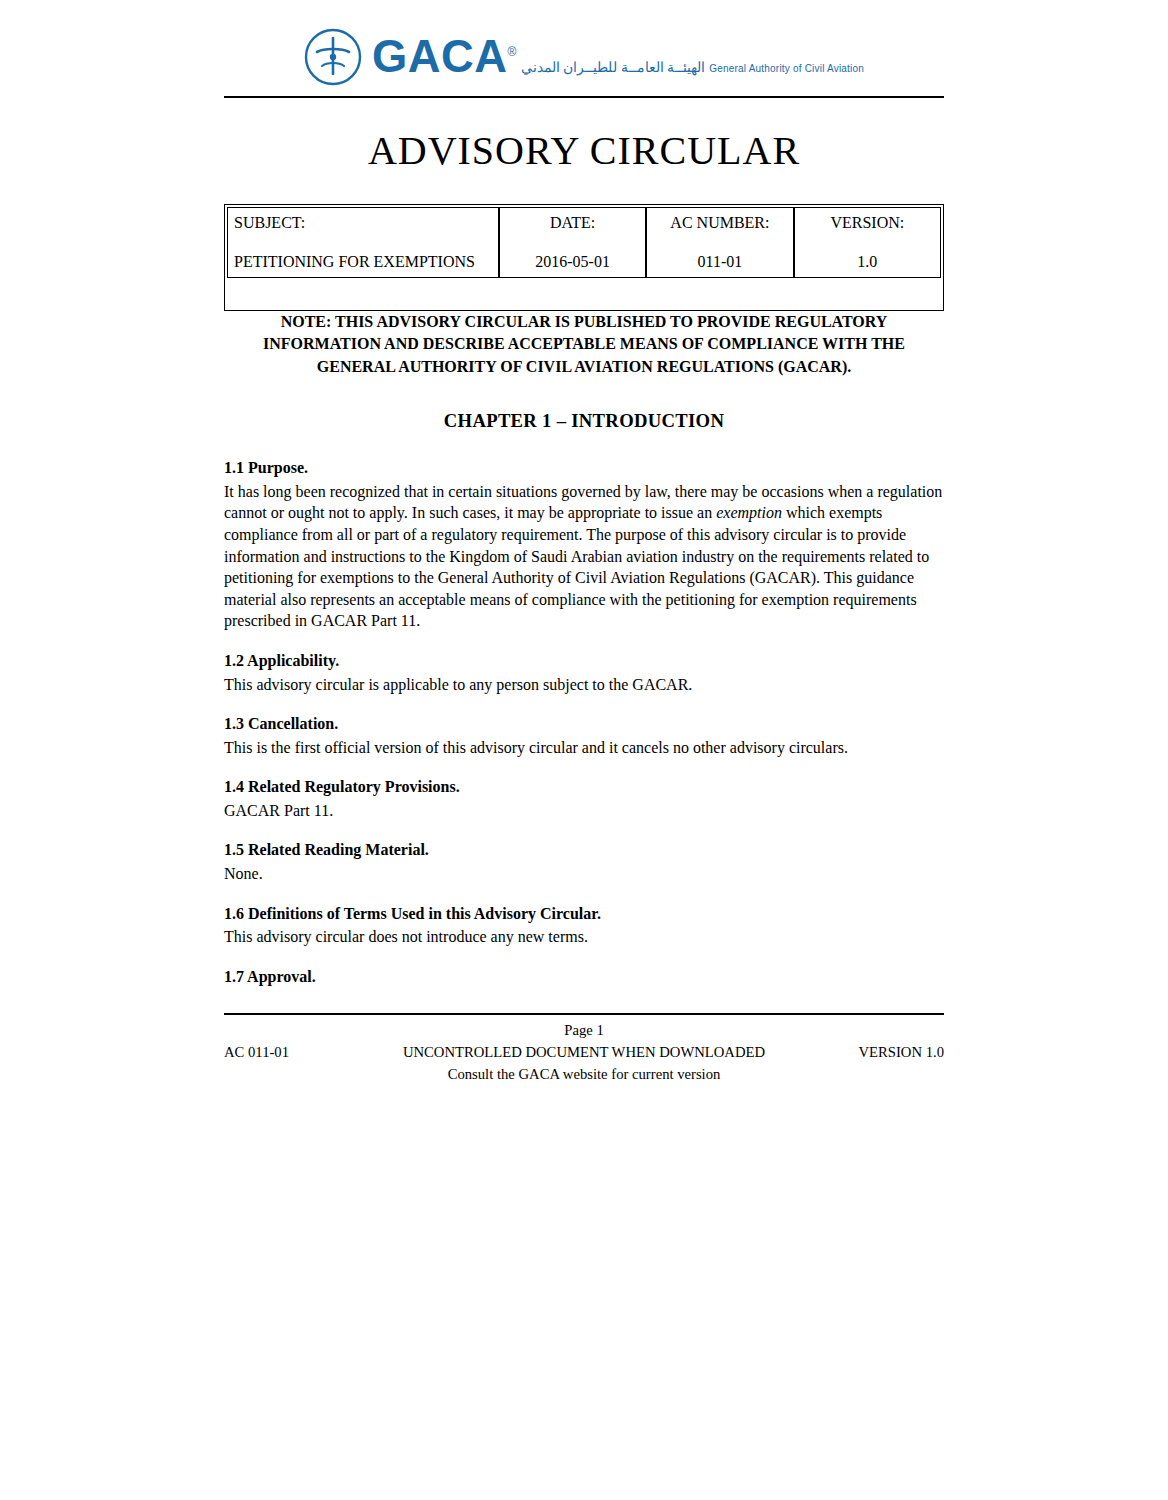GACA® الهيئــة العامــة للطيــران المدني General Authority of Civil Aviation
ADVISORY CIRCULAR
| SUBJECT: PETITIONING FOR EXEMPTIONS | DATE: 2016-05-01 | AC NUMBER: 011-01 | VERSION: 1.0 |
NOTE: THIS ADVISORY CIRCULAR IS PUBLISHED TO PROVIDE REGULATORY
INFORMATION AND DESCRIBE ACCEPTABLE MEANS OF COMPLIANCE WITH THE
GENERAL AUTHORITY OF CIVIL AVIATION REGULATIONS (GACAR).
CHAPTER 1 – INTRODUCTION
1.1 Purpose.
It has long been recognized that in certain situations governed by law, there may be occasions when a regulation cannot or ought not to apply. In such cases, it may be appropriate to issue an exemption which exempts compliance from all or part of a regulatory requirement. The purpose of this advisory circular is to provide information and instructions to the Kingdom of Saudi Arabian aviation industry on the requirements related to petitioning for exemptions to the General Authority of Civil Aviation Regulations (GACAR). This guidance material also represents an acceptable means of compliance with the petitioning for exemption requirements prescribed in GACAR Part 11.
1.2 Applicability.
This advisory circular is applicable to any person subject to the GACAR.
1.3 Cancellation.
This is the first official version of this advisory circular and it cancels no other advisory circulars.
1.4 Related Regulatory Provisions.
GACAR Part 11.
1.5 Related Reading Material.
None.
1.6 Definitions of Terms Used in this Advisory Circular.
This advisory circular does not introduce any new terms.
1.7 Approval.
Page 1
| AC 011-01 | UNCONTROLLED DOCUMENT WHEN DOWNLOADED | VERSION 1.0 |
Consult the GACA website for current version